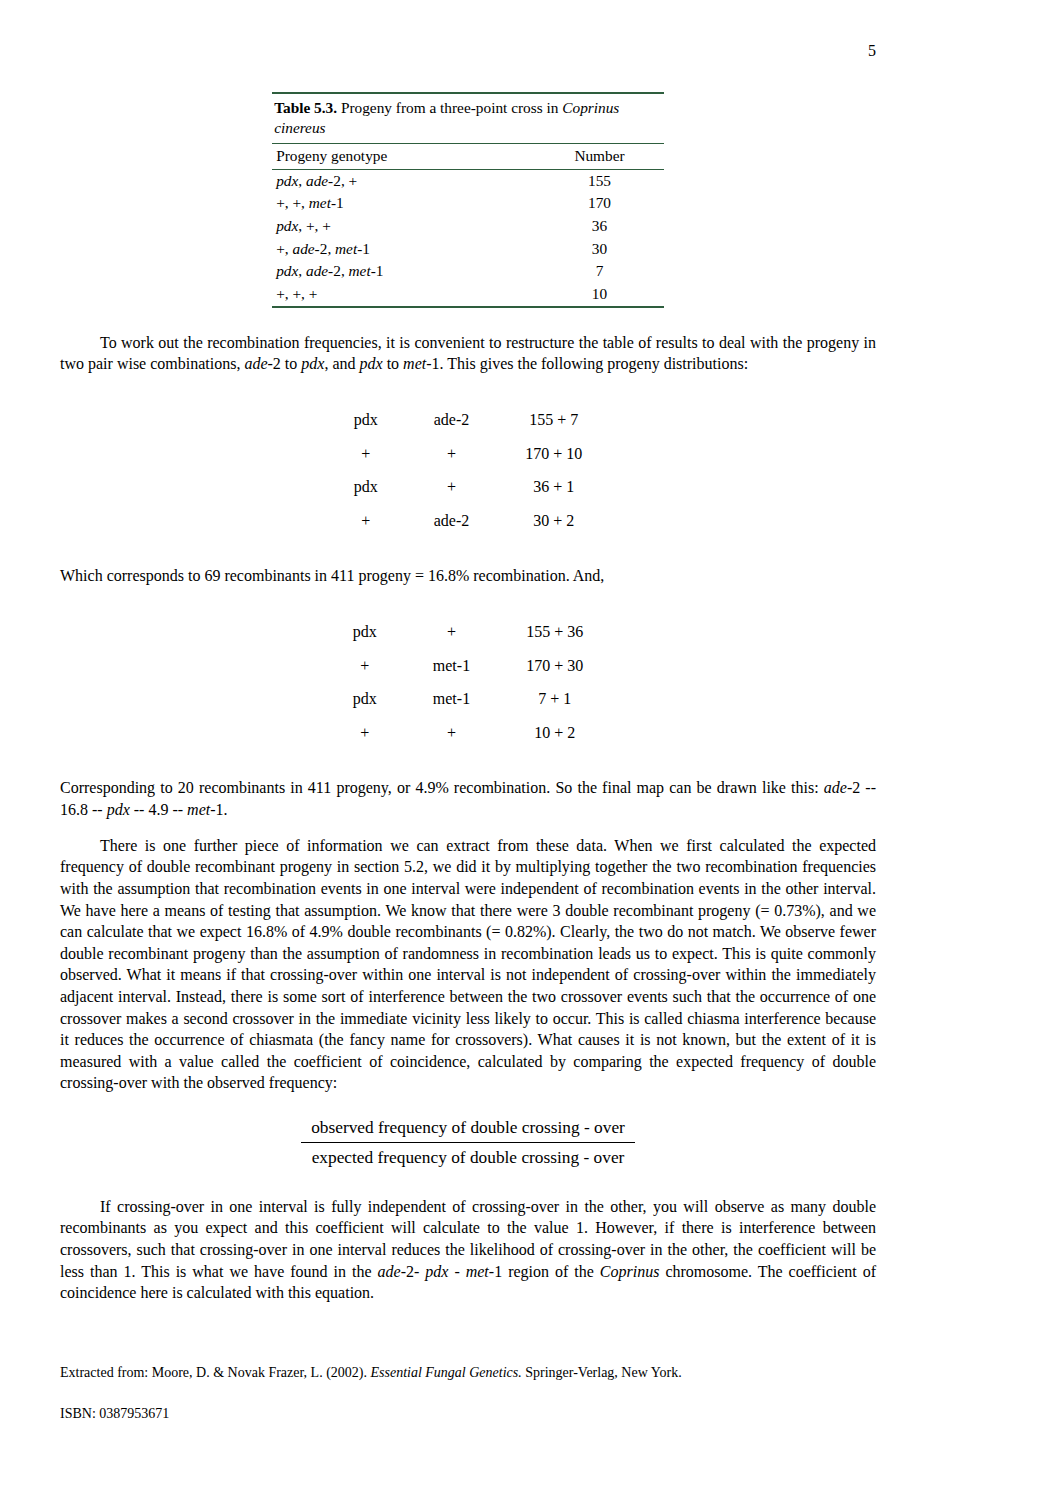5
Table 5.3. Progeny from a three-point cross in Coprinus cinereus
| Progeny genotype | Number |
| --- | --- |
| pdx , ade -2, + | 155 |
| +, +, met -1 | 170 |
| pdx , +, + | 36 |
| +, ade -2, met -1 | 30 |
| pdx , ade -2, met -1 | 7 |
| +, +, + | 10 |
To work out the recombination frequencies, it is convenient to restructure the table of results to deal with the progeny in two pair wise combinations, ade-2 to pdx, and pdx to met-1. This gives the following progeny distributions:
| pdx | ade-2 | 155 + 7 |
| + | + | 170 + 10 |
| pdx | + | 36 + 1 |
| + | ade-2 | 30 + 2 |
Which corresponds to 69 recombinants in 411 progeny = 16.8% recombination. And,
| pdx | + | 155 + 36 |
| + | met-1 | 170 + 30 |
| pdx | met-1 | 7 + 1 |
| + | + | 10 + 2 |
Corresponding to 20 recombinants in 411 progeny, or 4.9% recombination. So the final map can be drawn like this: ade-2 -- 16.8 -- pdx -- 4.9 -- met-1.
There is one further piece of information we can extract from these data. When we first calculated the expected frequency of double recombinant progeny in section 5.2, we did it by multiplying together the two recombination frequencies with the assumption that recombination events in one interval were independent of recombination events in the other interval. We have here a means of testing that assumption. We know that there were 3 double recombinant progeny (= 0.73%), and we can calculate that we expect 16.8% of 4.9% double recombinants (= 0.82%). Clearly, the two do not match. We observe fewer double recombinant progeny than the assumption of randomness in recombination leads us to expect. This is quite commonly observed. What it means if that crossing-over within one interval is not independent of crossing-over within the immediately adjacent interval. Instead, there is some sort of interference between the two crossover events such that the occurrence of one crossover makes a second crossover in the immediate vicinity less likely to occur. This is called chiasma interference because it reduces the occurrence of chiasmata (the fancy name for crossovers). What causes it is not known, but the extent of it is measured with a value called the coefficient of coincidence, calculated by comparing the expected frequency of double crossing-over with the observed frequency:
observed frequency of double crossing - over
expected frequency of double crossing - over
If crossing-over in one interval is fully independent of crossing-over in the other, you will observe as many double recombinants as you expect and this coefficient will calculate to the value 1. However, if there is interference between crossovers, such that crossing-over in one interval reduces the likelihood of crossing-over in the other, the coefficient will be less than 1. This is what we have found in the ade-2- pdx - met-1 region of the Coprinus chromosome. The coefficient of coincidence here is calculated with this equation.
Extracted from: Moore, D. & Novak Frazer, L. (2002). Essential Fungal Genetics. Springer-Verlag, New York.
ISBN: 0387953671